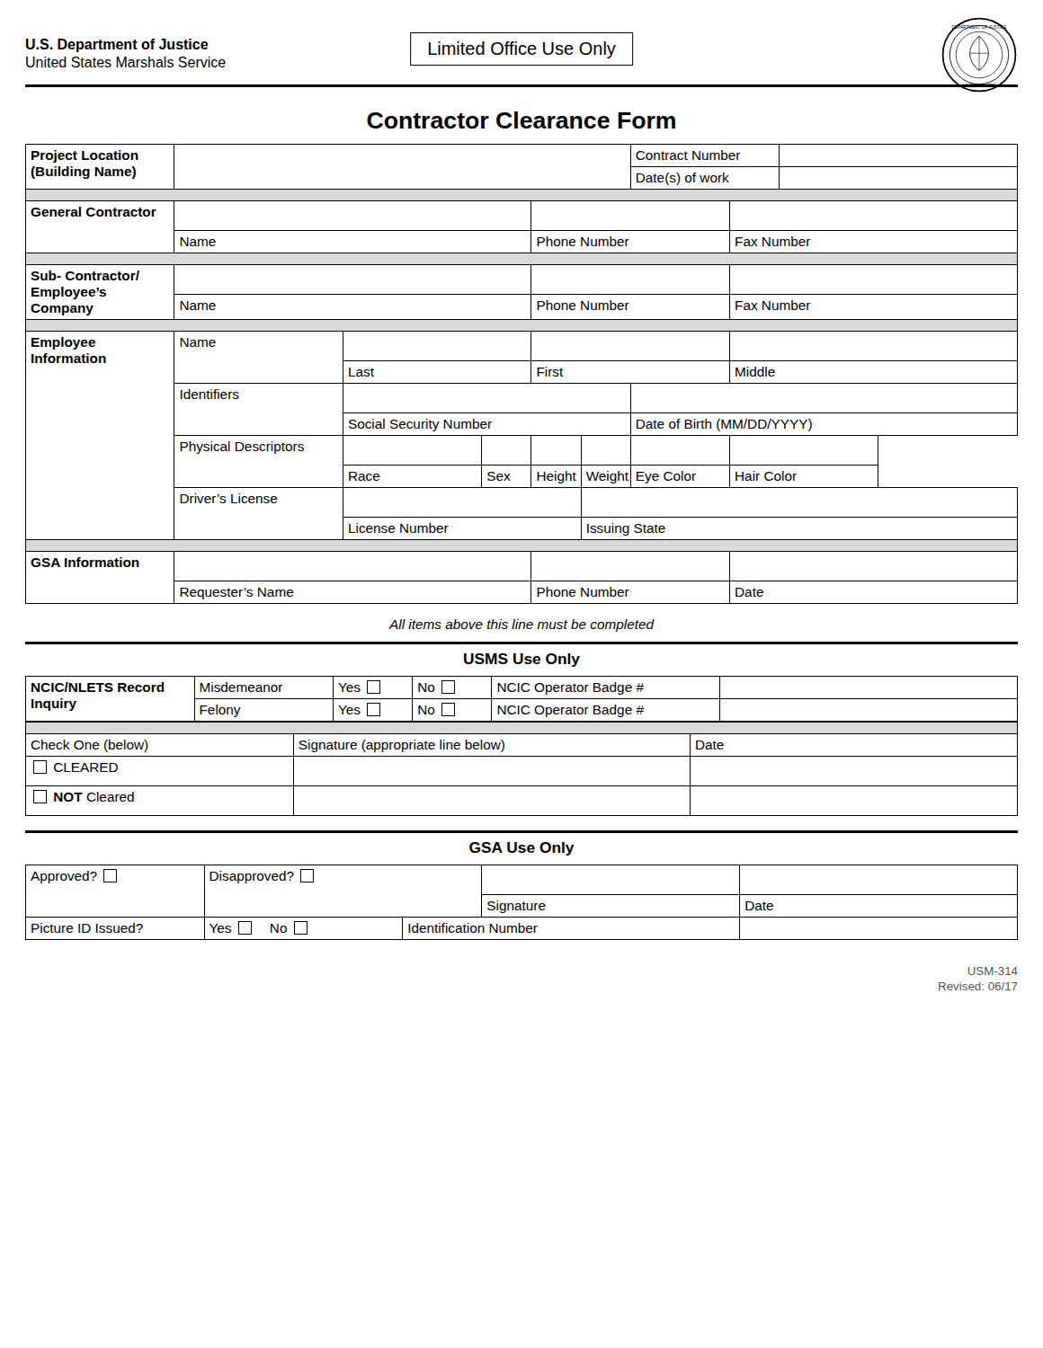Limited Office Use Only
U.S. Department of Justice
United States Marshals Service
DEPARTMENT OF JUSTICE UNITED STATES
Contractor Clearance Form
| Project Location (Building Name) | | Contract Number | |
| Date(s) of work | |
| General Contractor | | | |
| Name | Phone Number | Fax Number |
| Sub- Contractor/ Employee’s Company | | | |
| Name | Phone Number | Fax Number |
| Employee Information | Name | | | |
| Last | First | Middle |
| Identifiers | | |
| Social Security Number | Date of Birth (MM/DD/YYYY) |
| Physical Descriptors | | | | | | |
| Race | Sex | Height | Weight | Eye Color | Hair Color |
| Driver’s License | | |
| License Number | Issuing State |
| GSA Information | | | |
| Requester’s Name | Phone Number | Date |
All items above this line must be completed
USMS Use Only
| NCIC/NLETS Record Inquiry | Misdemeanor | Yes | No | NCIC Operator Badge # | |
| Felony | Yes | No | NCIC Operator Badge # | |
| Check One (below) | Signature (appropriate line below) | Date |
| CLEARED | | |
| NOT Cleared | | |
GSA Use Only
| Approved? | Disapproved? | | |
| Signature | Date |
| Picture ID Issued? | Yes No | Identification Number | |
USM-314
Revised: 06/17